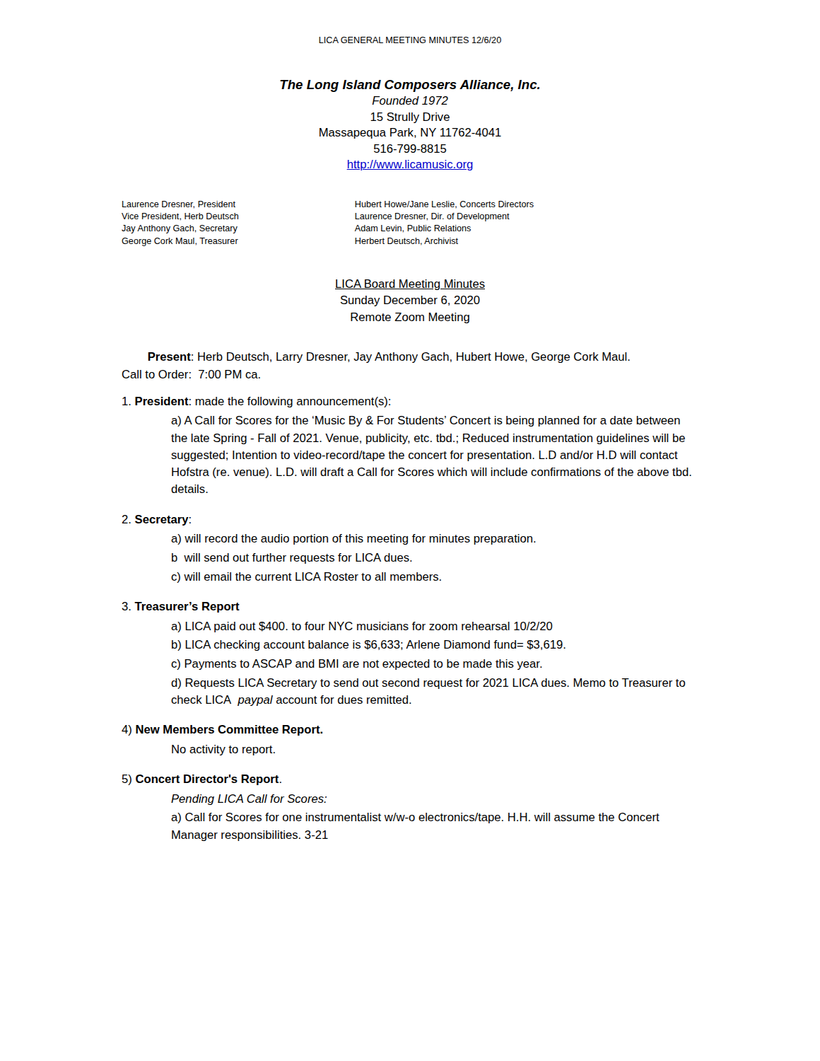LICA GENERAL MEETING MINUTES 12/6/20
The Long Island Composers Alliance, Inc.
Founded 1972
15 Strully Drive
Massapequa Park, NY 11762-4041
516-799-8815
http://www.licamusic.org
| Laurence Dresner, President | Hubert Howe/Jane Leslie, Concerts Directors |
| Vice President, Herb Deutsch | Laurence Dresner, Dir. of Development |
| Jay Anthony Gach, Secretary | Adam Levin, Public Relations |
| George Cork Maul, Treasurer | Herbert Deutsch, Archivist |
LICA Board Meeting Minutes
Sunday December 6, 2020
Remote Zoom Meeting
Present: Herb Deutsch, Larry Dresner, Jay Anthony Gach, Hubert Howe, George Cork Maul.
Call to Order: 7:00 PM ca.
1. President: made the following announcement(s):
a) A Call for Scores for the ‘Music By & For Students’ Concert is being planned for a date between the late Spring - Fall of 2021. Venue, publicity, etc. tbd.; Reduced instrumentation guidelines will be suggested; Intention to video-record/tape the concert for presentation. L.D and/or H.D will contact Hofstra (re. venue). L.D. will draft a Call for Scores which will include confirmations of the above tbd. details.
2. Secretary:
a) will record the audio portion of this meeting for minutes preparation.
b will send out further requests for LICA dues.
c) will email the current LICA Roster to all members.
3. Treasurer’s Report
a) LICA paid out $400. to four NYC musicians for zoom rehearsal 10/2/20
b) LICA checking account balance is $6,633; Arlene Diamond fund= $3,619.
c) Payments to ASCAP and BMI are not expected to be made this year.
d) Requests LICA Secretary to send out second request for 2021 LICA dues. Memo to Treasurer to check LICA paypal account for dues remitted.
4) New Members Committee Report.
No activity to report.
5) Concert Director's Report.
Pending LICA Call for Scores:
a) Call for Scores for one instrumentalist w/w-o electronics/tape. H.H. will assume the Concert Manager responsibilities. 3-21